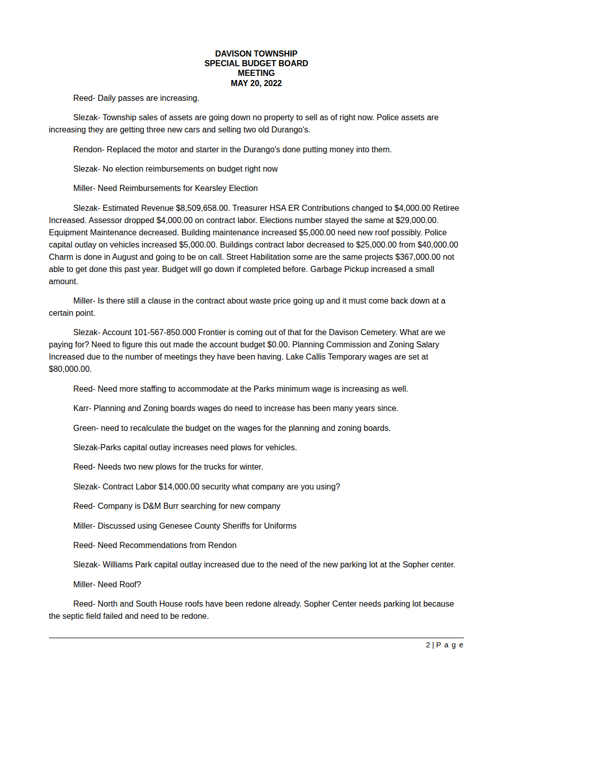DAVISON TOWNSHIP
SPECIAL BUDGET BOARD
MEETING
MAY 20, 2022
Reed- Daily passes are increasing.
Slezak- Township sales of assets are going down no property to sell as of right now. Police assets are increasing they are getting three new cars and selling two old Durango's.
Rendon- Replaced the motor and starter in the Durango's done putting money into them.
Slezak- No election reimbursements on budget right now
Miller- Need Reimbursements for Kearsley Election
Slezak- Estimated Revenue $8,509,658.00. Treasurer HSA ER Contributions changed to $4,000.00 Retiree Increased. Assessor dropped $4,000.00 on contract labor. Elections number stayed the same at $29,000.00. Equipment Maintenance decreased. Building maintenance increased $5,000.00 need new roof possibly. Police capital outlay on vehicles increased $5,000.00. Buildings contract labor decreased to $25,000.00 from $40,000.00 Charm is done in August and going to be on call. Street Habilitation some are the same projects $367,000.00 not able to get done this past year. Budget will go down if completed before. Garbage Pickup increased a small amount.
Miller- Is there still a clause in the contract about waste price going up and it must come back down at a certain point.
Slezak- Account 101-567-850.000 Frontier is coming out of that for the Davison Cemetery. What are we paying for? Need to figure this out made the account budget $0.00. Planning Commission and Zoning Salary Increased due to the number of meetings they have been having. Lake Callis Temporary wages are set at $80,000.00.
Reed- Need more staffing to accommodate at the Parks minimum wage is increasing as well.
Karr- Planning and Zoning boards wages do need to increase has been many years since.
Green- need to recalculate the budget on the wages for the planning and zoning boards.
Slezak-Parks capital outlay increases need plows for vehicles.
Reed- Needs two new plows for the trucks for winter.
Slezak- Contract Labor $14,000.00 security what company are you using?
Reed- Company is D&M Burr searching for new company
Miller- Discussed using Genesee County Sheriffs for Uniforms
Reed- Need Recommendations from Rendon
Slezak- Williams Park capital outlay increased due to the need of the new parking lot at the Sopher center.
Miller- Need Roof?
Reed- North and South House roofs have been redone already. Sopher Center needs parking lot because the septic field failed and need to be redone.
2 | P a g e